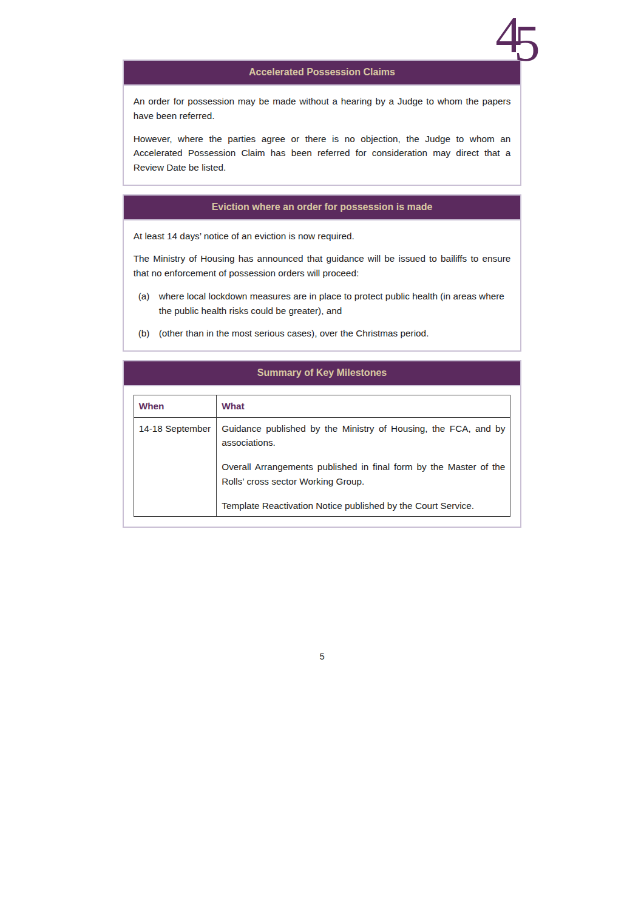45
Accelerated Possession Claims
An order for possession may be made without a hearing by a Judge to whom the papers have been referred.
However, where the parties agree or there is no objection, the Judge to whom an Accelerated Possession Claim has been referred for consideration may direct that a Review Date be listed.
Eviction where an order for possession is made
At least 14 days’ notice of an eviction is now required.
The Ministry of Housing has announced that guidance will be issued to bailiffs to ensure that no enforcement of possession orders will proceed:
(a) where local lockdown measures are in place to protect public health (in areas where the public health risks could be greater), and
(b)(other than in the most serious cases), over the Christmas period.
Summary of Key Milestones
| When | What |
| --- | --- |
| 14-18 September | Guidance published by the Ministry of Housing, the FCA, and by associations. Overall Arrangements published in final form by the Master of the Rolls’ cross sector Working Group. Template Reactivation Notice published by the Court Service. |
5